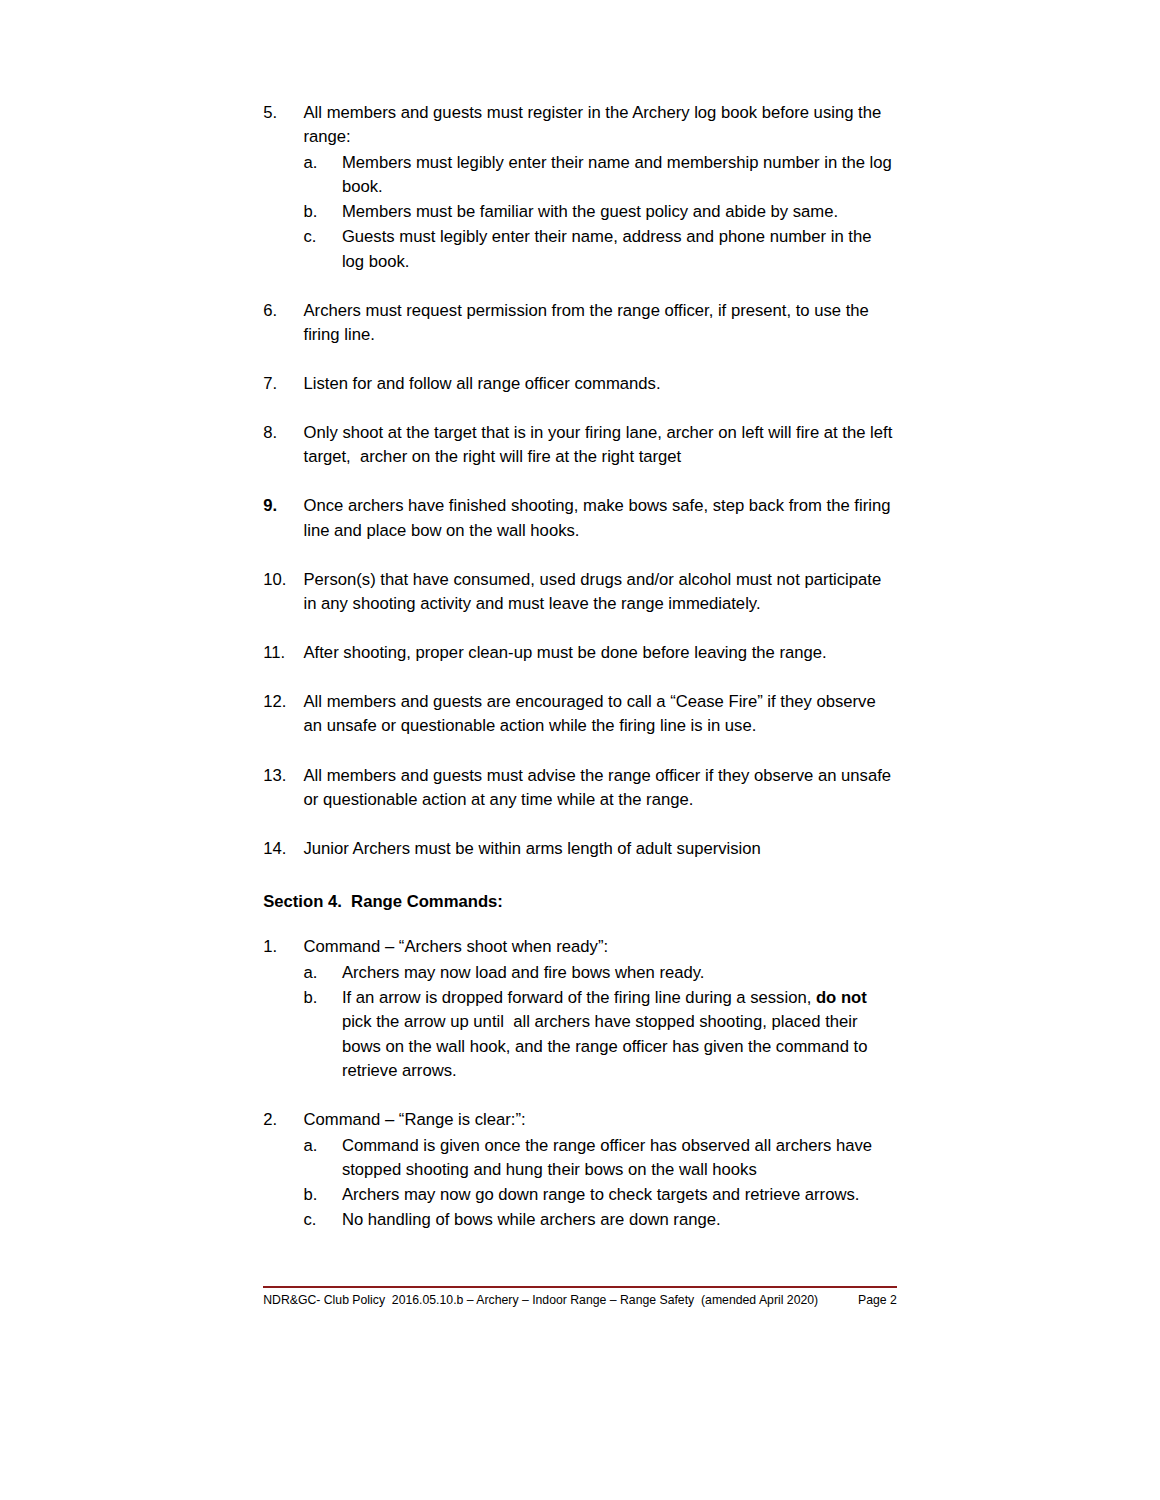5. All members and guests must register in the Archery log book before using the range:
a. Members must legibly enter their name and membership number in the log book.
b. Members must be familiar with the guest policy and abide by same.
c. Guests must legibly enter their name, address and phone number in the log book.
6. Archers must request permission from the range officer, if present, to use the firing line.
7. Listen for and follow all range officer commands.
8. Only shoot at the target that is in your firing lane, archer on left will fire at the left target, archer on the right will fire at the right target
9. Once archers have finished shooting, make bows safe, step back from the firing line and place bow on the wall hooks.
10. Person(s) that have consumed, used drugs and/or alcohol must not participate in any shooting activity and must leave the range immediately.
11. After shooting, proper clean-up must be done before leaving the range.
12. All members and guests are encouraged to call a “Cease Fire” if they observe an unsafe or questionable action while the firing line is in use.
13. All members and guests must advise the range officer if they observe an unsafe or questionable action at any time while at the range.
14. Junior Archers must be within arms length of adult supervision
Section 4. Range Commands:
1. Command – “Archers shoot when ready”:
a. Archers may now load and fire bows when ready.
b. If an arrow is dropped forward of the firing line during a session, do not pick the arrow up until all archers have stopped shooting, placed their bows on the wall hook, and the range officer has given the command to retrieve arrows.
2. Command – “Range is clear:”:
a. Command is given once the range officer has observed all archers have stopped shooting and hung their bows on the wall hooks
b. Archers may now go down range to check targets and retrieve arrows.
c. No handling of bows while archers are down range.
NDR&GC- Club Policy 2016.05.10.b – Archery – Indoor Range – Range Safety (amended April 2020)
Page 2